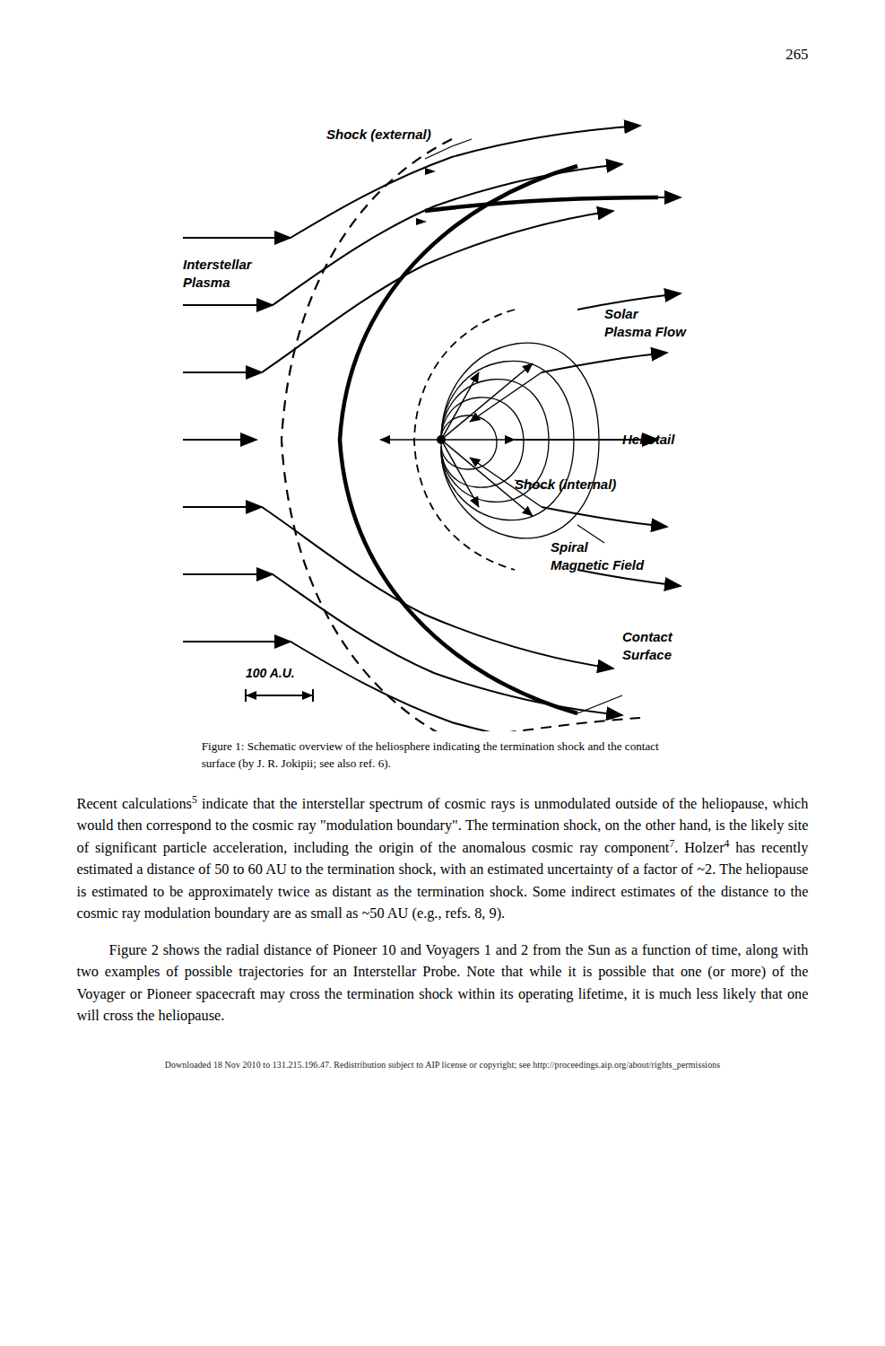265
Shock (external) Interstellar Plasma Solar Plasma Flow Heliotail Shock (internal) Spiral Magnetic Field Contact Surface 100 A.U.
Figure 1: Schematic overview of the heliosphere indicating the termination shock and the contact surface (by J. R. Jokipii; see also ref. 6).
Recent calculations5 indicate that the interstellar spectrum of cosmic rays is unmodulated outside of the heliopause, which would then correspond to the cosmic ray "modulation boundary". The termination shock, on the other hand, is the likely site of significant particle acceleration, including the origin of the anomalous cosmic ray component7. Holzer4 has recently estimated a distance of 50 to 60 AU to the termination shock, with an estimated uncertainty of a factor of ~2. The heliopause is estimated to be approximately twice as distant as the termination shock. Some indirect estimates of the distance to the cosmic ray modulation boundary are as small as ~50 AU (e.g., refs. 8, 9).
Figure 2 shows the radial distance of Pioneer 10 and Voyagers 1 and 2 from the Sun as a function of time, along with two examples of possible trajectories for an Interstellar Probe. Note that while it is possible that one (or more) of the Voyager or Pioneer spacecraft may cross the termination shock within its operating lifetime, it is much less likely that one will cross the heliopause.
Downloaded 18 Nov 2010 to 131.215.196.47. Redistribution subject to AIP license or copyright; see http://proceedings.aip.org/about/rights_permissions